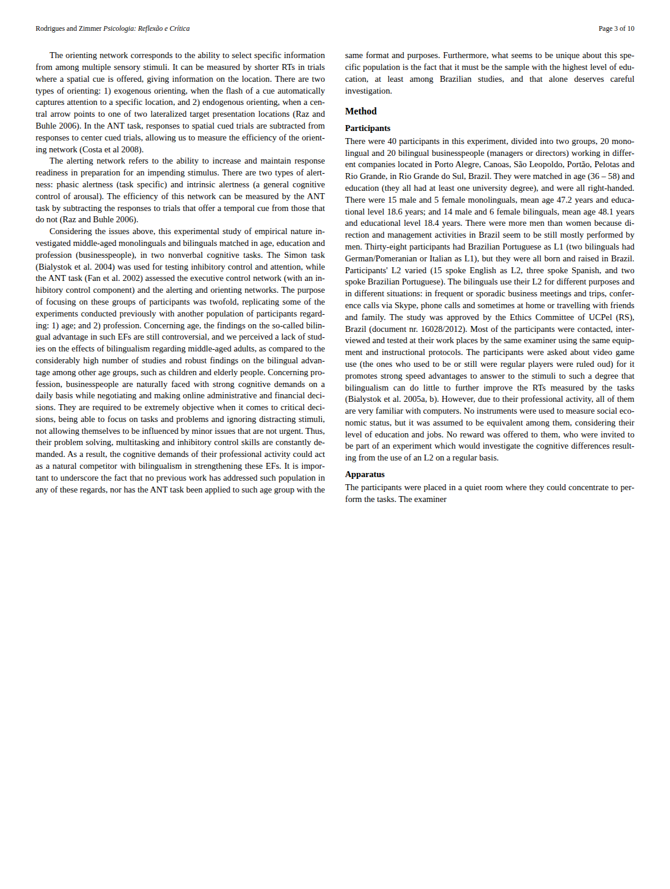Rodrigues and Zimmer Psicologia: Reflexão e Crítica
Page 3 of 10
The orienting network corresponds to the ability to select specific information from among multiple sensory stimuli. It can be measured by shorter RTs in trials where a spatial cue is offered, giving information on the location. There are two types of orienting: 1) exogenous orienting, when the flash of a cue automatically captures attention to a specific location, and 2) endogenous orienting, when a central arrow points to one of two lateralized target presentation locations (Raz and Buhle 2006). In the ANT task, responses to spatial cued trials are subtracted from responses to center cued trials, allowing us to measure the efficiency of the orienting network (Costa et al 2008).
The alerting network refers to the ability to increase and maintain response readiness in preparation for an impending stimulus. There are two types of alertness: phasic alertness (task specific) and intrinsic alertness (a general cognitive control of arousal). The efficiency of this network can be measured by the ANT task by subtracting the responses to trials that offer a temporal cue from those that do not (Raz and Buhle 2006).
Considering the issues above, this experimental study of empirical nature investigated middle-aged monolinguals and bilinguals matched in age, education and profession (businesspeople), in two nonverbal cognitive tasks. The Simon task (Bialystok et al. 2004) was used for testing inhibitory control and attention, while the ANT task (Fan et al. 2002) assessed the executive control network (with an inhibitory control component) and the alerting and orienting networks. The purpose of focusing on these groups of participants was twofold, replicating some of the experiments conducted previously with another population of participants regarding: 1) age; and 2) profession. Concerning age, the findings on the so-called bilingual advantage in such EFs are still controversial, and we perceived a lack of studies on the effects of bilingualism regarding middle-aged adults, as compared to the considerably high number of studies and robust findings on the bilingual advantage among other age groups, such as children and elderly people. Concerning profession, businesspeople are naturally faced with strong cognitive demands on a daily basis while negotiating and making online administrative and financial decisions. They are required to be extremely objective when it comes to critical decisions, being able to focus on tasks and problems and ignoring distracting stimuli, not allowing themselves to be influenced by minor issues that are not urgent. Thus, their problem solving, multitasking and inhibitory control skills are constantly demanded. As a result, the cognitive demands of their professional activity could act as a natural competitor with bilingualism in strengthening these EFs. It is important to underscore the fact that no previous work has addressed such population in any of these regards, nor has the ANT task been applied to such age group with the same format and purposes. Furthermore, what seems to be unique about this specific population is the fact that it must be the sample with the highest level of education, at least among Brazilian studies, and that alone deserves careful investigation.
Method
Participants
There were 40 participants in this experiment, divided into two groups, 20 monolingual and 20 bilingual businesspeople (managers or directors) working in different companies located in Porto Alegre, Canoas, São Leopoldo, Portão, Pelotas and Rio Grande, in Rio Grande do Sul, Brazil. They were matched in age (36 – 58) and education (they all had at least one university degree), and were all right-handed. There were 15 male and 5 female monolinguals, mean age 47.2 years and educational level 18.6 years; and 14 male and 6 female bilinguals, mean age 48.1 years and educational level 18.4 years. There were more men than women because direction and management activities in Brazil seem to be still mostly performed by men. Thirty-eight participants had Brazilian Portuguese as L1 (two bilinguals had German/Pomeranian or Italian as L1), but they were all born and raised in Brazil. Participants' L2 varied (15 spoke English as L2, three spoke Spanish, and two spoke Brazilian Portuguese). The bilinguals use their L2 for different purposes and in different situations: in frequent or sporadic business meetings and trips, conference calls via Skype, phone calls and sometimes at home or travelling with friends and family. The study was approved by the Ethics Committee of UCPel (RS), Brazil (document nr. 16028/2012). Most of the participants were contacted, interviewed and tested at their work places by the same examiner using the same equipment and instructional protocols. The participants were asked about video game use (the ones who used to be or still were regular players were ruled oud) for it promotes strong speed advantages to answer to the stimuli to such a degree that bilingualism can do little to further improve the RTs measured by the tasks (Bialystok et al. 2005a, b). However, due to their professional activity, all of them are very familiar with computers. No instruments were used to measure social economic status, but it was assumed to be equivalent among them, considering their level of education and jobs. No reward was offered to them, who were invited to be part of an experiment which would investigate the cognitive differences resulting from the use of an L2 on a regular basis.
Apparatus
The participants were placed in a quiet room where they could concentrate to perform the tasks. The examiner